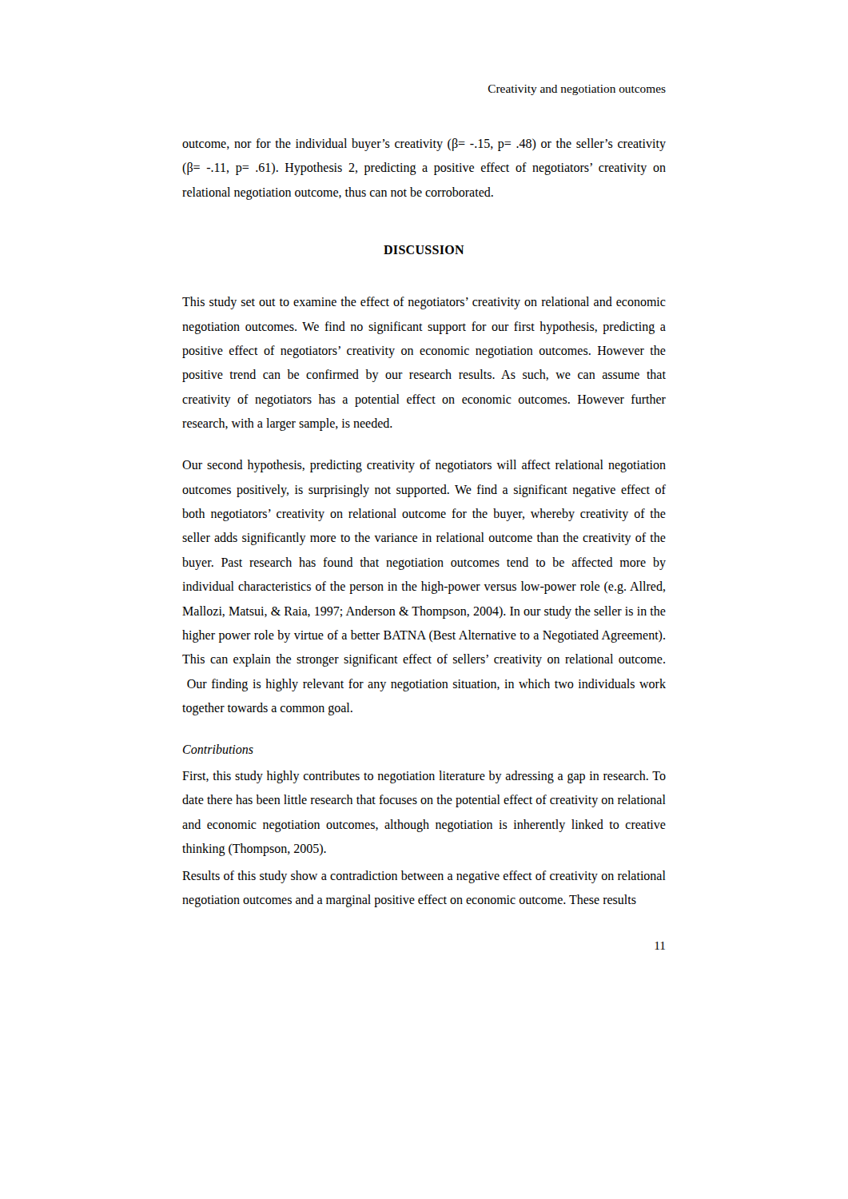Creativity and negotiation outcomes
outcome, nor for the individual buyer’s creativity (β= -.15, p= .48) or the seller’s creativity (β= -.11, p= .61). Hypothesis 2, predicting a positive effect of negotiators’ creativity on relational negotiation outcome, thus can not be corroborated.
DISCUSSION
This study set out to examine the effect of negotiators’ creativity on relational and economic negotiation outcomes. We find no significant support for our first hypothesis, predicting a positive effect of negotiators’ creativity on economic negotiation outcomes. However the positive trend can be confirmed by our research results. As such, we can assume that creativity of negotiators has a potential effect on economic outcomes. However further research, with a larger sample, is needed.
Our second hypothesis, predicting creativity of negotiators will affect relational negotiation outcomes positively, is surprisingly not supported. We find a significant negative effect of both negotiators’ creativity on relational outcome for the buyer, whereby creativity of the seller adds significantly more to the variance in relational outcome than the creativity of the buyer. Past research has found that negotiation outcomes tend to be affected more by individual characteristics of the person in the high-power versus low-power role (e.g. Allred, Mallozi, Matsui, & Raia, 1997; Anderson & Thompson, 2004). In our study the seller is in the higher power role by virtue of a better BATNA (Best Alternative to a Negotiated Agreement). This can explain the stronger significant effect of sellers’ creativity on relational outcome. Our finding is highly relevant for any negotiation situation, in which two individuals work together towards a common goal.
Contributions
First, this study highly contributes to negotiation literature by adressing a gap in research. To date there has been little research that focuses on the potential effect of creativity on relational and economic negotiation outcomes, although negotiation is inherently linked to creative thinking (Thompson, 2005).
Results of this study show a contradiction between a negative effect of creativity on relational negotiation outcomes and a marginal positive effect on economic outcome. These results
11